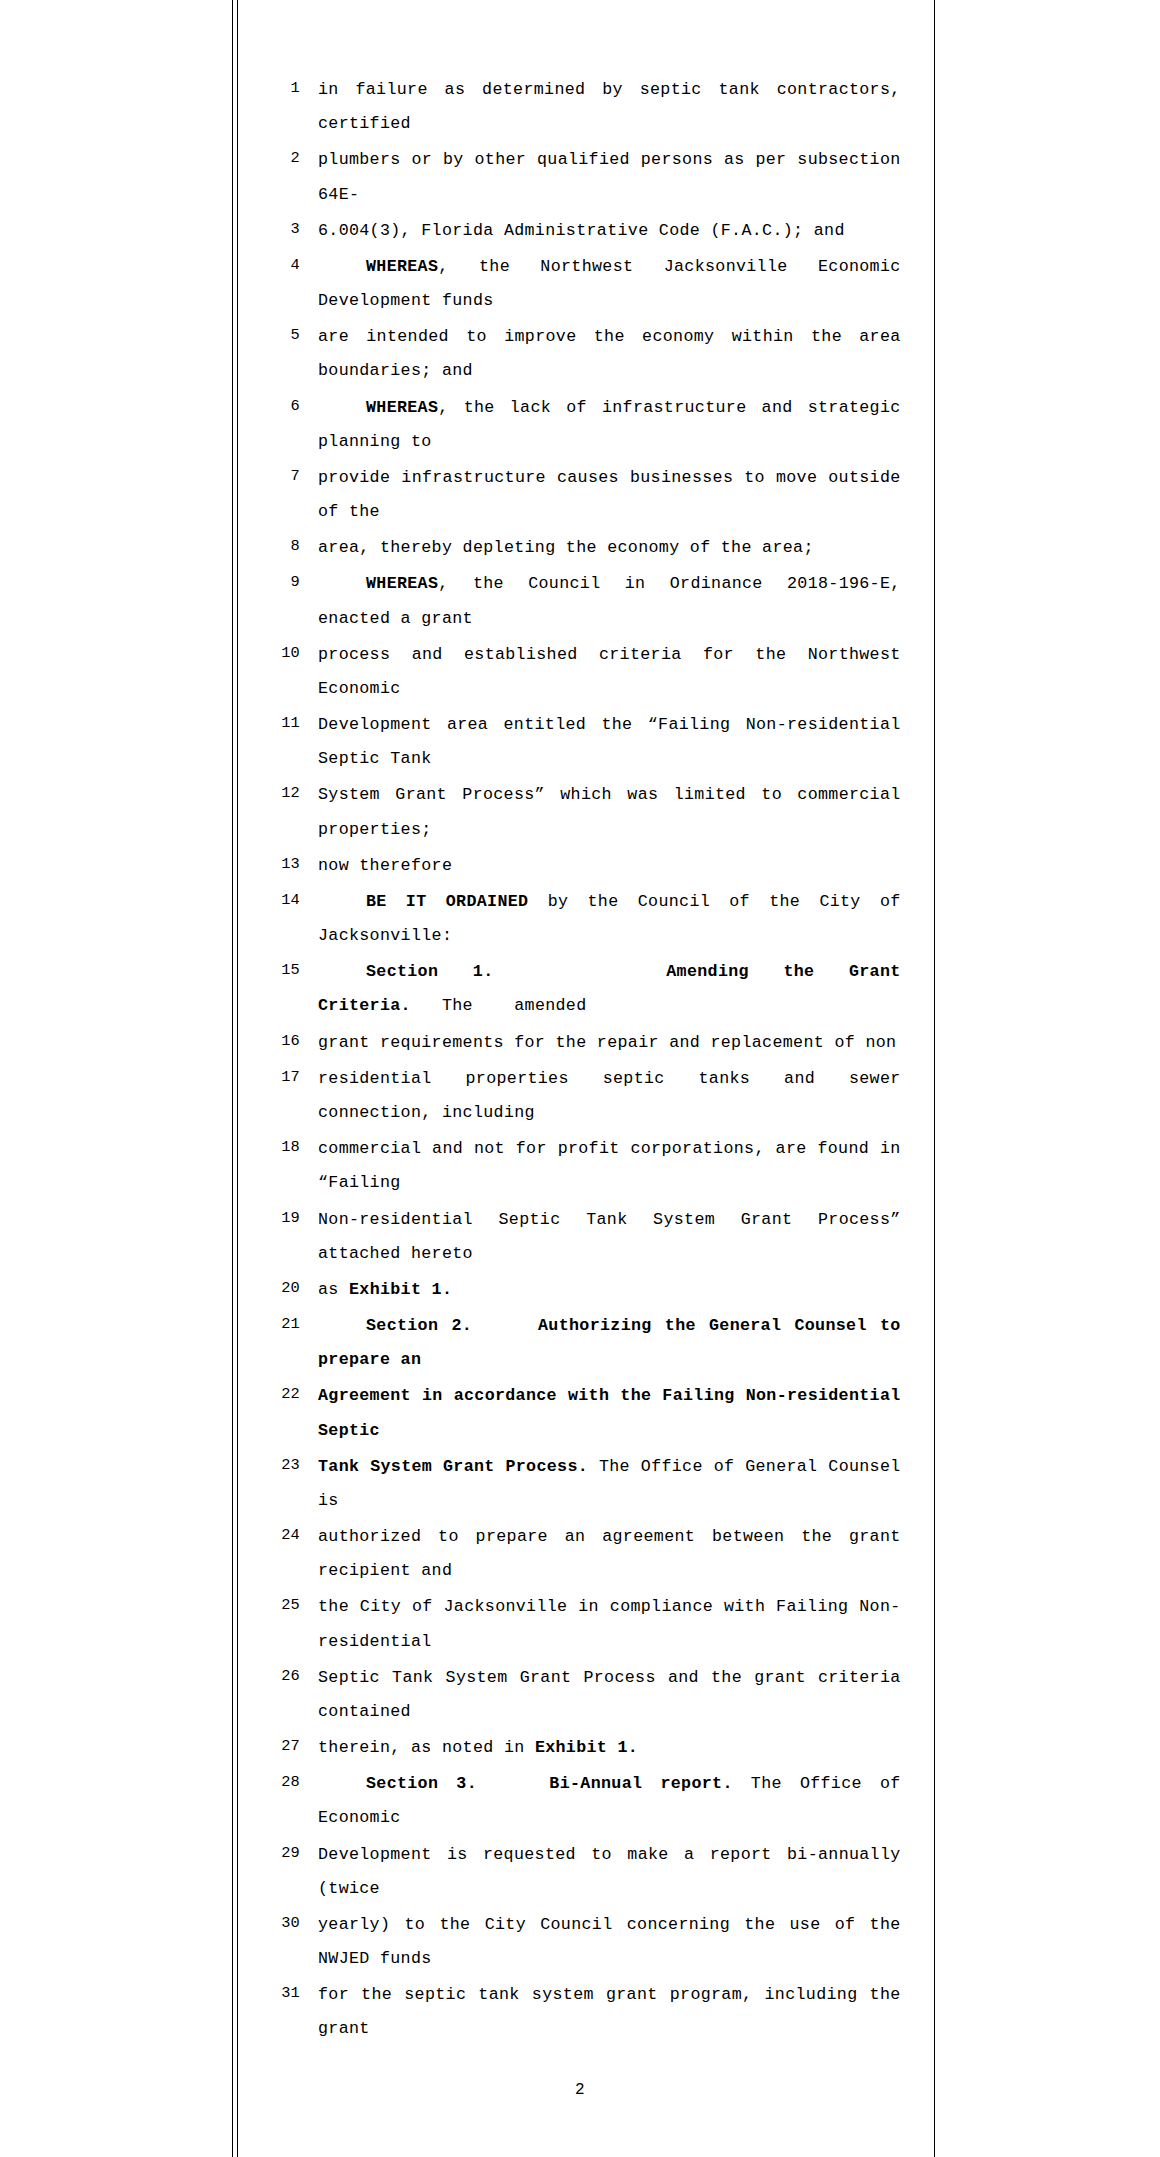| 1 | in failure as determined by septic tank contractors, certified |
| 2 | plumbers or by other qualified persons as per subsection 64E- |
| 3 | 6.004(3), Florida Administrative Code (F.A.C.); and |
| 4 | WHEREAS , the Northwest Jacksonville Economic Development funds |
| 5 | are intended to improve the economy within the area boundaries; and |
| 6 | WHEREAS , the lack of infrastructure and strategic planning to |
| 7 | provide infrastructure causes businesses to move outside of the |
| 8 | area, thereby depleting the economy of the area; |
| 9 | WHEREAS , the Council in Ordinance 2018-196-E, enacted a grant |
| 10 | process and established criteria for the Northwest Economic |
| 11 | Development area entitled the “Failing Non-residential Septic Tank |
| 12 | System Grant Process” which was limited to commercial properties; |
| 13 | now therefore |
| 14 | BE IT ORDAINED by the Council of the City of Jacksonville: |
| 15 | Section 1. Amending the Grant Criteria. The amended |
| 16 | grant requirements for the repair and replacement of non |
| 17 | residential properties septic tanks and sewer connection, including |
| 18 | commercial and not for profit corporations, are found in “Failing |
| 19 | Non-residential Septic Tank System Grant Process” attached hereto |
| 20 | as Exhibit 1. |
| 21 | Section 2. Authorizing the General Counsel to prepare an |
| 22 | Agreement in accordance with the Failing Non-residential Septic |
| 23 | Tank System Grant Process. The Office of General Counsel is |
| 24 | authorized to prepare an agreement between the grant recipient and |
| 25 | the City of Jacksonville in compliance with Failing Non-residential |
| 26 | Septic Tank System Grant Process and the grant criteria contained |
| 27 | therein, as noted in Exhibit 1. |
| 28 | Section 3. Bi-Annual report. The Office of Economic |
| 29 | Development is requested to make a report bi-annually (twice |
| 30 | yearly) to the City Council concerning the use of the NWJED funds |
| 31 | for the septic tank system grant program, including the grant |
2